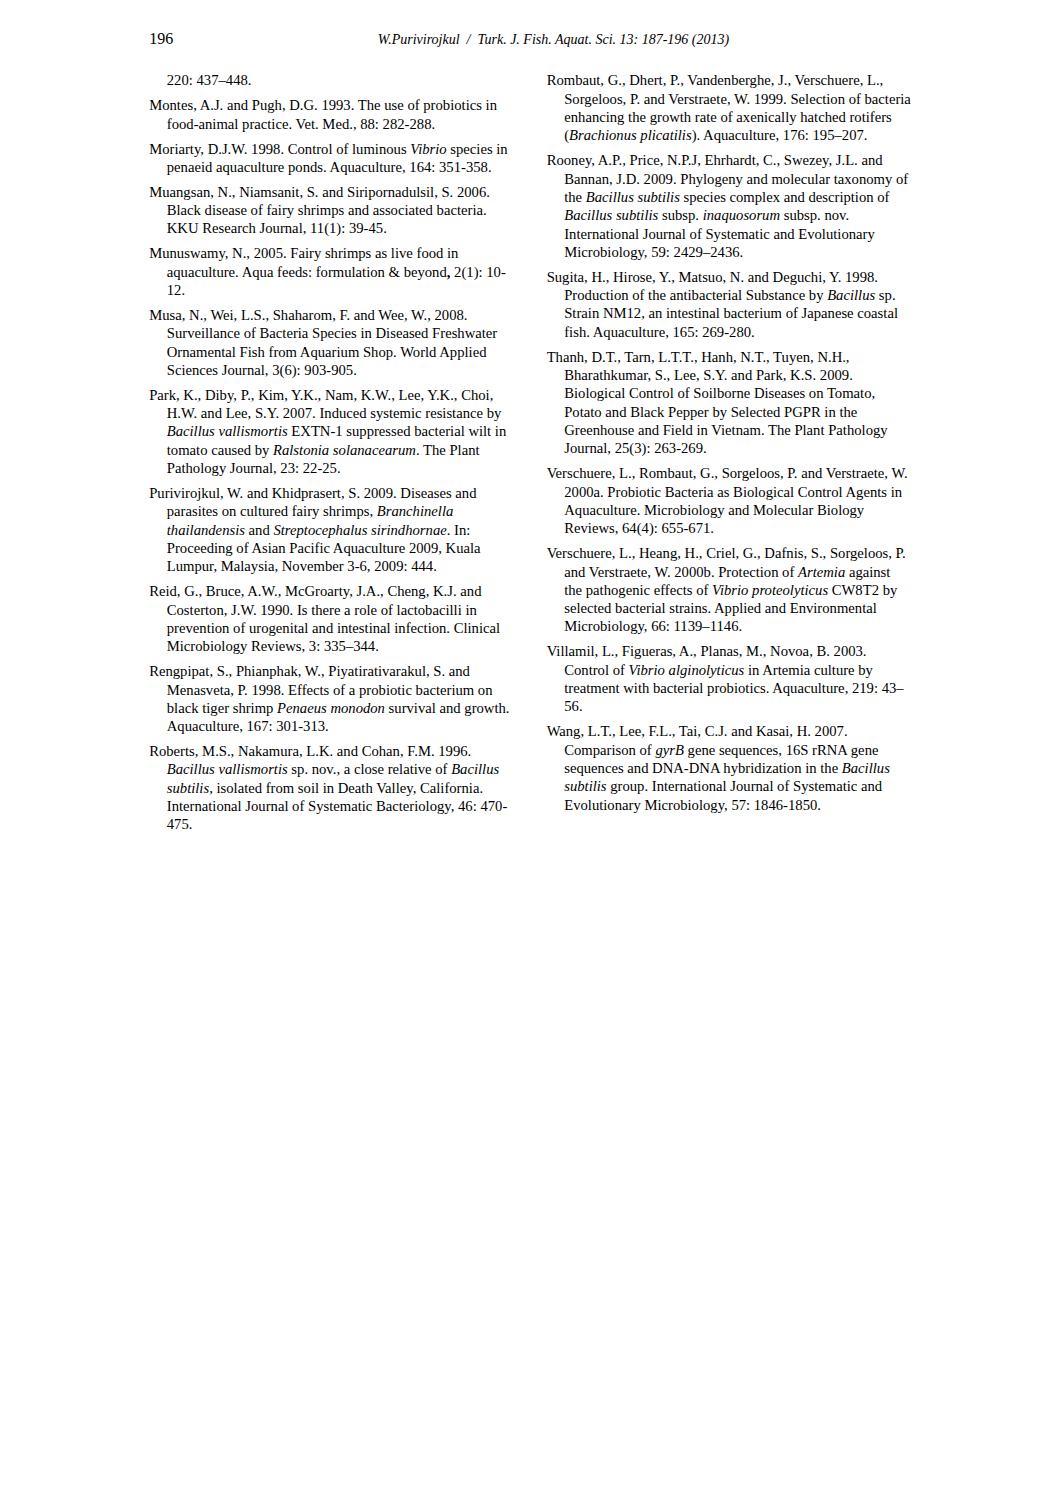196 W.Purivirojkul / Turk. J. Fish. Aquat. Sci. 13: 187-196 (2013)
220: 437–448.
Montes, A.J. and Pugh, D.G. 1993. The use of probiotics in food-animal practice. Vet. Med., 88: 282-288.
Moriarty, D.J.W. 1998. Control of luminous Vibrio species in penaeid aquaculture ponds. Aquaculture, 164: 351-358.
Muangsan, N., Niamsanit, S. and Siripornadulsil, S. 2006. Black disease of fairy shrimps and associated bacteria. KKU Research Journal, 11(1): 39-45.
Munuswamy, N., 2005. Fairy shrimps as live food in aquaculture. Aqua feeds: formulation & beyond, 2(1): 10-12.
Musa, N., Wei, L.S., Shaharom, F. and Wee, W., 2008. Surveillance of Bacteria Species in Diseased Freshwater Ornamental Fish from Aquarium Shop. World Applied Sciences Journal, 3(6): 903-905.
Park, K., Diby, P., Kim, Y.K., Nam, K.W., Lee, Y.K., Choi, H.W. and Lee, S.Y. 2007. Induced systemic resistance by Bacillus vallismortis EXTN-1 suppressed bacterial wilt in tomato caused by Ralstonia solanacearum. The Plant Pathology Journal, 23: 22-25.
Purivirojkul, W. and Khidprasert, S. 2009. Diseases and parasites on cultured fairy shrimps, Branchinella thailandensis and Streptocephalus sirindhornae. In: Proceeding of Asian Pacific Aquaculture 2009, Kuala Lumpur, Malaysia, November 3-6, 2009: 444.
Reid, G., Bruce, A.W., McGroarty, J.A., Cheng, K.J. and Costerton, J.W. 1990. Is there a role of lactobacilli in prevention of urogenital and intestinal infection. Clinical Microbiology Reviews, 3: 335–344.
Rengpipat, S., Phianphak, W., Piyatirativarakul, S. and Menasveta, P. 1998. Effects of a probiotic bacterium on black tiger shrimp Penaeus monodon survival and growth. Aquaculture, 167: 301-313.
Roberts, M.S., Nakamura, L.K. and Cohan, F.M. 1996. Bacillus vallismortis sp. nov., a close relative of Bacillus subtilis, isolated from soil in Death Valley, California. International Journal of Systematic Bacteriology, 46: 470-475.
Rombaut, G., Dhert, P., Vandenberghe, J., Verschuere, L., Sorgeloos, P. and Verstraete, W. 1999. Selection of bacteria enhancing the growth rate of axenically hatched rotifers (Brachionus plicatilis). Aquaculture, 176: 195–207.
Rooney, A.P., Price, N.P.J, Ehrhardt, C., Swezey, J.L. and Bannan, J.D. 2009. Phylogeny and molecular taxonomy of the Bacillus subtilis species complex and description of Bacillus subtilis subsp. inaquosorum subsp. nov. International Journal of Systematic and Evolutionary Microbiology, 59: 2429–2436.
Sugita, H., Hirose, Y., Matsuo, N. and Deguchi, Y. 1998. Production of the antibacterial Substance by Bacillus sp. Strain NM12, an intestinal bacterium of Japanese coastal fish. Aquaculture, 165: 269-280.
Thanh, D.T., Tarn, L.T.T., Hanh, N.T., Tuyen, N.H., Bharathkumar, S., Lee, S.Y. and Park, K.S. 2009. Biological Control of Soilborne Diseases on Tomato, Potato and Black Pepper by Selected PGPR in the Greenhouse and Field in Vietnam. The Plant Pathology Journal, 25(3): 263-269.
Verschuere, L., Rombaut, G., Sorgeloos, P. and Verstraete, W. 2000a. Probiotic Bacteria as Biological Control Agents in Aquaculture. Microbiology and Molecular Biology Reviews, 64(4): 655-671.
Verschuere, L., Heang, H., Criel, G., Dafnis, S., Sorgeloos, P. and Verstraete, W. 2000b. Protection of Artemia against the pathogenic effects of Vibrio proteolyticus CW8T2 by selected bacterial strains. Applied and Environmental Microbiology, 66: 1139–1146.
Villamil, L., Figueras, A., Planas, M., Novoa, B. 2003. Control of Vibrio alginolyticus in Artemia culture by treatment with bacterial probiotics. Aquaculture, 219: 43–56.
Wang, L.T., Lee, F.L., Tai, C.J. and Kasai, H. 2007. Comparison of gyrB gene sequences, 16S rRNA gene sequences and DNA-DNA hybridization in the Bacillus subtilis group. International Journal of Systematic and Evolutionary Microbiology, 57: 1846-1850.